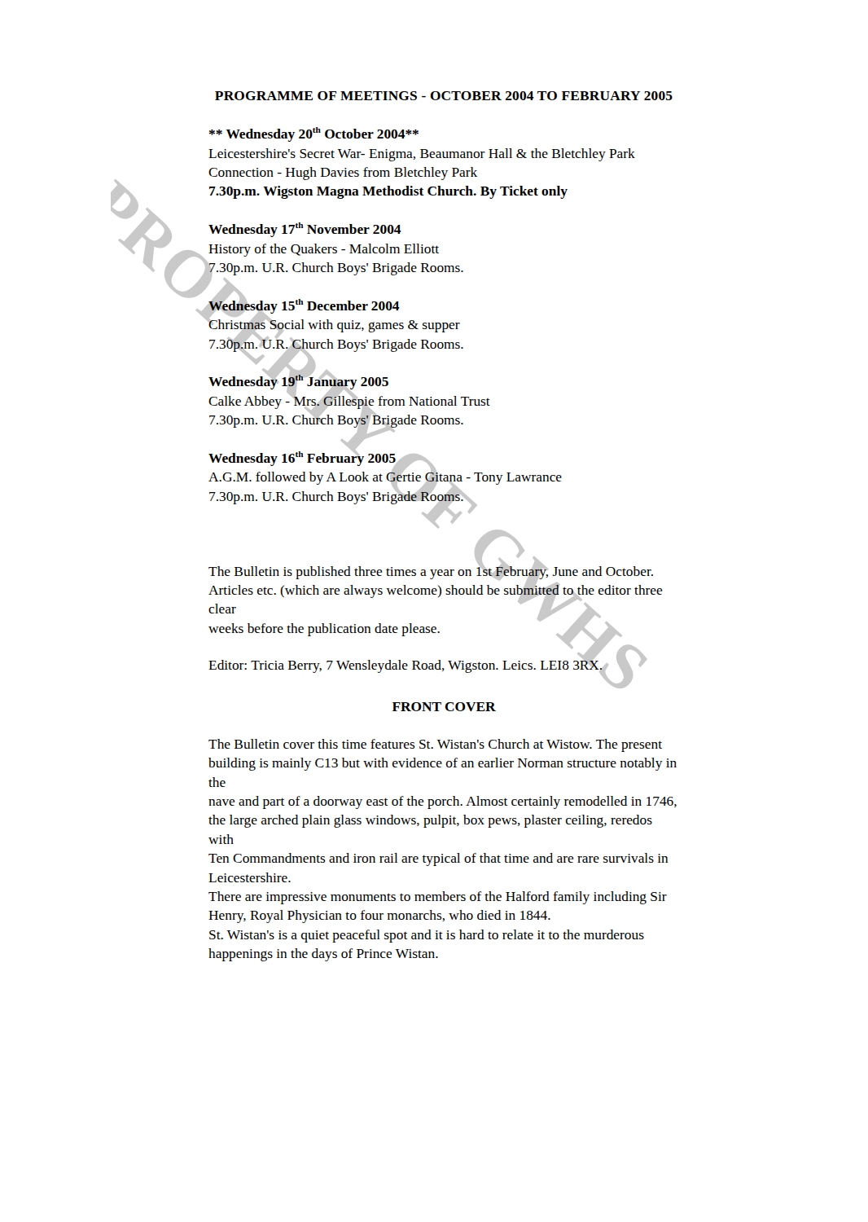PROPERTY OF GWHS
PROGRAMME OF MEETINGS - OCTOBER 2004 TO FEBRUARY 2005
** Wednesday 20th October 2004**
Leicestershire's Secret War- Enigma, Beaumanor Hall & the Bletchley Park
Connection - Hugh Davies from Bletchley Park
7.30p.m. Wigston Magna Methodist Church. By Ticket only
Wednesday 17th November 2004
History of the Quakers - Malcolm Elliott
7.30p.m. U.R. Church Boys' Brigade Rooms.
Wednesday 15th December 2004
Christmas Social with quiz, games & supper
7.30p.m. U.R. Church Boys' Brigade Rooms.
Wednesday 19th January 2005
Calke Abbey - Mrs. Gillespie from National Trust
7.30p.m. U.R. Church Boys' Brigade Rooms.
Wednesday 16th February 2005
A.G.M. followed by A Look at Gertie Gitana - Tony Lawrance
7.30p.m. U.R. Church Boys' Brigade Rooms.
The Bulletin is published three times a year on 1st February, June and October.
Articles etc. (which are always welcome) should be submitted to the editor three clear
weeks before the publication date please.
Editor: Tricia Berry, 7 Wensleydale Road, Wigston. Leics. LEI8 3RX.
FRONT COVER
The Bulletin cover this time features St. Wistan's Church at Wistow. The present
building is mainly C13 but with evidence of an earlier Norman structure notably in the
nave and part of a doorway east of the porch. Almost certainly remodelled in 1746,
the large arched plain glass windows, pulpit, box pews, plaster ceiling, reredos with
Ten Commandments and iron rail are typical of that time and are rare survivals in
Leicestershire.
There are impressive monuments to members of the Halford family including Sir
Henry, Royal Physician to four monarchs, who died in 1844.
St. Wistan's is a quiet peaceful spot and it is hard to relate it to the murderous
happenings in the days of Prince Wistan.